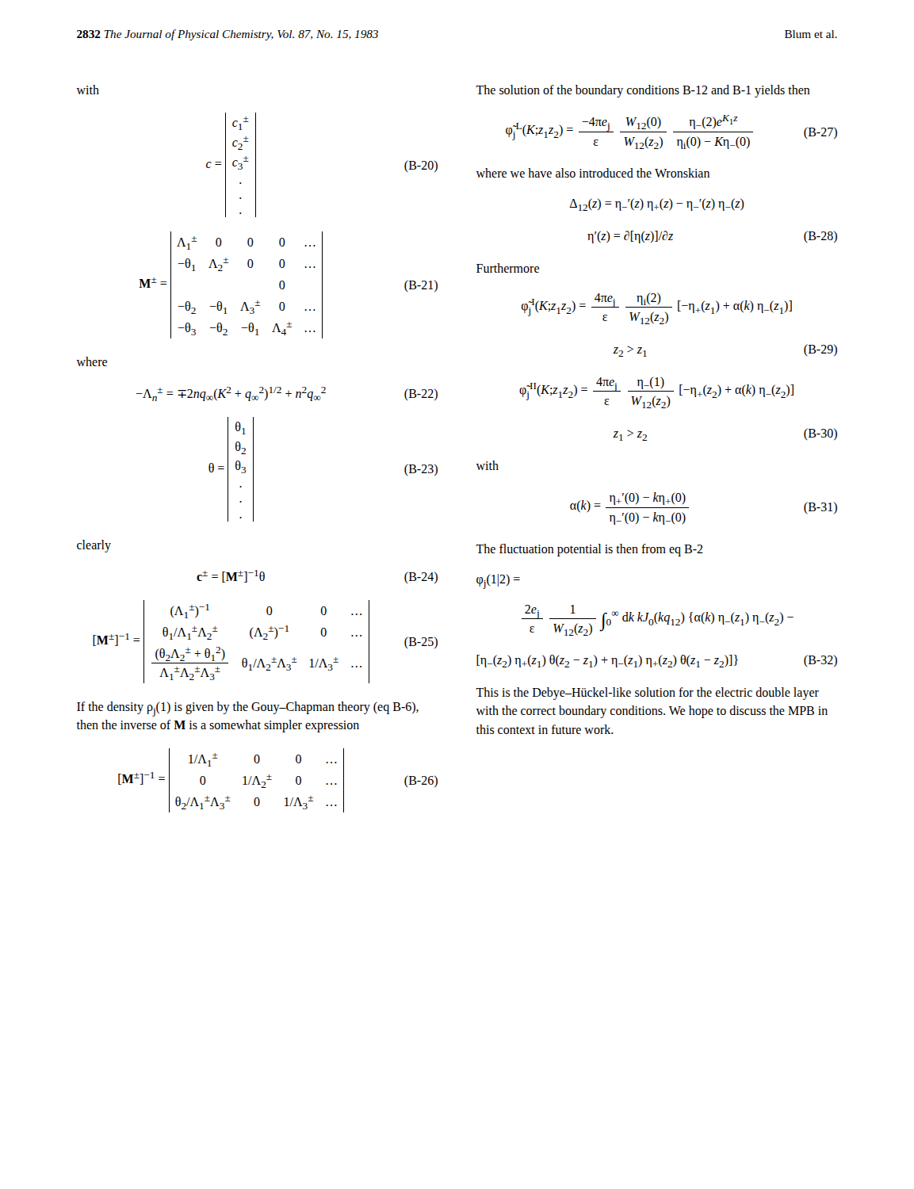2832 The Journal of Physical Chemistry, Vol. 87, No. 15, 1983
Blum et al.
with
c =
| c 1 ± |
| c 2 ± |
| c 3 ± |
| . |
| . |
| . |
(B-20)
M± =
| Λ 1 ± | 0 | 0 | 0 | … |
| −θ 1 | Λ 2 ± | 0 | 0 | … |
| | | | 0 | |
| −θ 2 | −θ 1 | Λ 3 ± | 0 | … |
| −θ 3 | −θ 2 | −θ 1 | Λ 4 ± | … |
(B-21)
where
−Λn± = ∓2nq∞(K2 + q∞2)1/2 + n2q∞2
(B-22)
θ =
| θ 1 |
| θ 2 |
| θ 3 |
| . |
| . |
| . |
(B-23)
clearly
c± = [M±]−1θ
(B-24)
[M±]−1 =
| (Λ 1 ± ) −1 | 0 | 0 | … |
| θ 1 /Λ 1 ± Λ 2 ± | (Λ 2 ± ) −1 | 0 | … |
| (θ 2 Λ 2 ± + θ 1 2 ) Λ 1 ± Λ 2 ± Λ 3 ± | θ 1 /Λ 2 ± Λ 3 ± | 1/Λ 3 ± | … |
(B-25)
If the density ρj(1) is given by the Gouy–Chapman theory (eq B-6), then the inverse of M is a somewhat simpler expression
[M±]−1 =
| 1/Λ 1 ± | 0 | 0 | … |
| 0 | 1/Λ 2 ± | 0 | … |
| θ 2 /Λ 1 ± Λ 3 ± | 0 | 1/Λ 3 ± | … |
(B-26)
The solution of the boundary conditions B-12 and B-1 yields then
φ̃jL(K;z1z2) = −4πej ε W12(0) W12(z2) η−(2)eK1z ηi(0) − Kη−(0)
(B-27)
where we have also introduced the Wronskian
Δ12(z) = η−′(z) η+(z) − η−′(z) η−(z)
η′(z) = ∂[η(z)]/∂z
(B-28)
Furthermore
φ̃jI(K;z1z2) = 4πej ε ηi(2) W12(z2) [−η+(z1) + α(k) η−(z1)]
z2 > z1
(B-29)
φ̃jII(K;z1z2) = 4πej ε η−(1) W12(z2) [−η+(z2) + α(k) η−(z2)]
z1 > z2
(B-30)
with
α(k) = η+′(0) − kη+(0) η−′(0) − kη−(0)
(B-31)
The fluctuation potential is then from eq B-2
φj(1|2) =
2ej ε 1 W12(z2) ∫0∞ dk kJ0(kq12) {α(k) η−(z1) η−(z2) −
[η−(z2) η+(z1) θ(z2 − z1) + η−(z1) η+(z2) θ(z1 − z2)]}
(B-32)
This is the Debye–Hückel-like solution for the electric double layer with the correct boundary conditions. We hope to discuss the MPB in this context in future work.